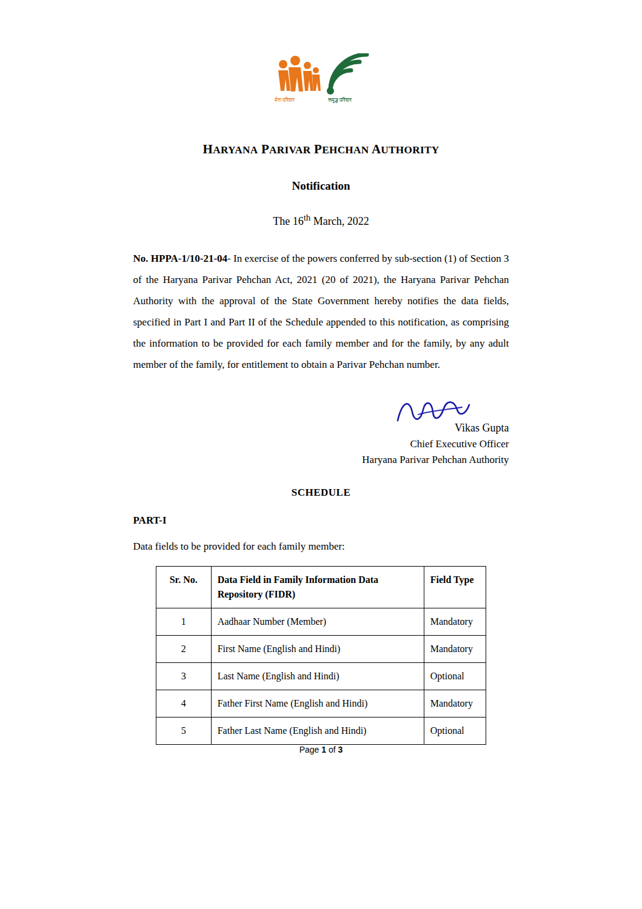मेरा परिवार समृद्ध परिवार
HARYANA PARIVAR PEHCHAN AUTHORITY
Notification
The 16th March, 2022
No. HPPA-1/10-21-04- In exercise of the powers conferred by sub-section (1) of Section 3 of the Haryana Parivar Pehchan Act, 2021 (20 of 2021), the Haryana Parivar Pehchan Authority with the approval of the State Government hereby notifies the data fields, specified in Part I and Part II of the Schedule appended to this notification, as comprising the information to be provided for each family member and for the family, by any adult member of the family, for entitlement to obtain a Parivar Pehchan number.
Vikas Gupta
Chief Executive Officer
Haryana Parivar Pehchan Authority
SCHEDULE
PART-I
Data fields to be provided for each family member:
| Sr. No. | Data Field in Family Information Data Repository (FIDR) | Field Type |
| --- | --- | --- |
| 1 | Aadhaar Number (Member) | Mandatory |
| 2 | First Name (English and Hindi) | Mandatory |
| 3 | Last Name (English and Hindi) | Optional |
| 4 | Father First Name (English and Hindi) | Mandatory |
| 5 | Father Last Name (English and Hindi) | Optional |
Page 1 of 3